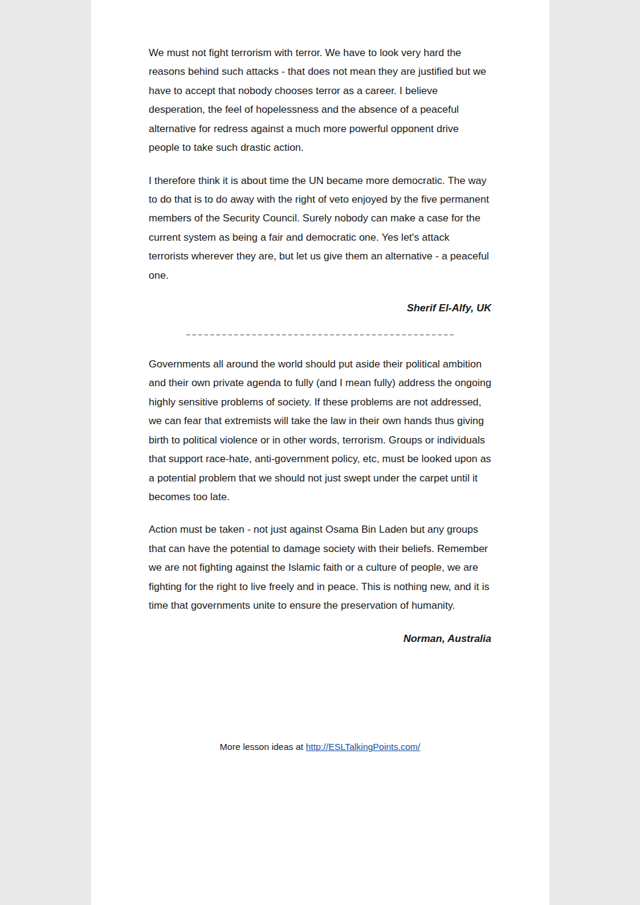We must not fight terrorism with terror. We have to look very hard the reasons behind such attacks - that does not mean they are justified but we have to accept that nobody chooses terror as a career. I believe desperation, the feel of hopelessness and the absence of a peaceful alternative for redress against a much more powerful opponent drive people to take such drastic action.
I therefore think it is about time the UN became more democratic. The way to do that is to do away with the right of veto enjoyed by the five permanent members of the Security Council. Surely nobody can make a case for the current system as being a fair and democratic one. Yes let's attack terrorists wherever they are, but let us give them an alternative - a peaceful one.
Sherif El-Alfy, UK
Governments all around the world should put aside their political ambition and their own private agenda to fully (and I mean fully) address the ongoing highly sensitive problems of society. If these problems are not addressed, we can fear that extremists will take the law in their own hands thus giving birth to political violence or in other words, terrorism. Groups or individuals that support race-hate, anti-government policy, etc, must be looked upon as a potential problem that we should not just swept under the carpet until it becomes too late.
Action must be taken - not just against Osama Bin Laden but any groups that can have the potential to damage society with their beliefs. Remember we are not fighting against the Islamic faith or a culture of people, we are fighting for the right to live freely and in peace. This is nothing new, and it is time that governments unite to ensure the preservation of humanity.
Norman, Australia
More lesson ideas at http://ESLTalkingPoints.com/